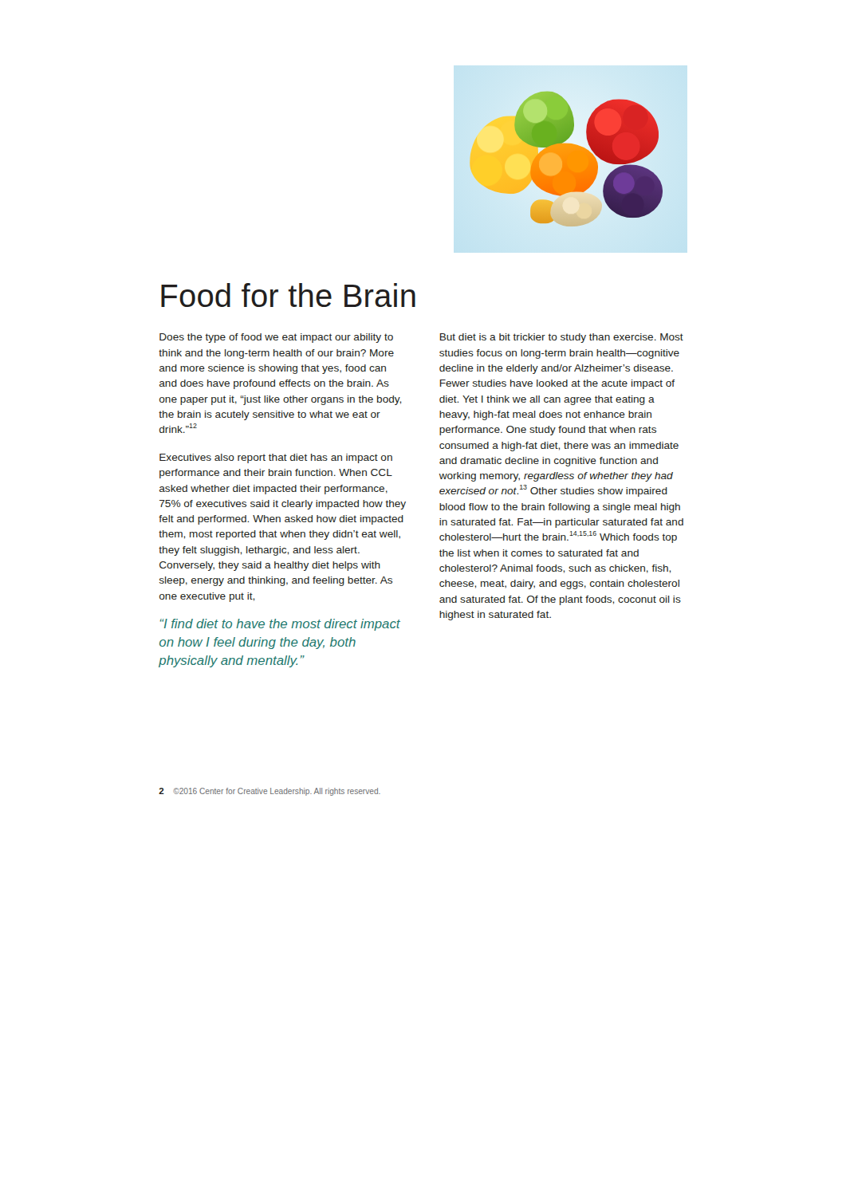Food for the Brain
Does the type of food we eat impact our ability to think and the long-term health of our brain? More and more science is showing that yes, food can and does have profound effects on the brain. As one paper put it, “just like other organs in the body, the brain is acutely sensitive to what we eat or drink.”12
Executives also report that diet has an impact on performance and their brain function. When CCL asked whether diet impacted their performance, 75% of executives said it clearly impacted how they felt and performed. When asked how diet impacted them, most reported that when they didn’t eat well, they felt sluggish, lethargic, and less alert. Conversely, they said a healthy diet helps with sleep, energy and thinking, and feeling better. As one executive put it,
“I find diet to have the most direct impact on how I feel during the day, both physically and mentally.”
But diet is a bit trickier to study than exercise. Most studies focus on long-term brain health—cognitive decline in the elderly and/or Alzheimer’s disease. Fewer studies have looked at the acute impact of diet. Yet I think we all can agree that eating a heavy, high-fat meal does not enhance brain performance. One study found that when rats consumed a high-fat diet, there was an immediate and dramatic decline in cognitive function and working memory, regardless of whether they had exercised or not.13 Other studies show impaired blood flow to the brain following a single meal high in saturated fat. Fat—in particular saturated fat and cholesterol—hurt the brain.14,15,16 Which foods top the list when it comes to saturated fat and cholesterol? Animal foods, such as chicken, fish, cheese, meat, dairy, and eggs, contain cholesterol and saturated fat. Of the plant foods, coconut oil is highest in saturated fat.
2 ©2016 Center for Creative Leadership. All rights reserved.